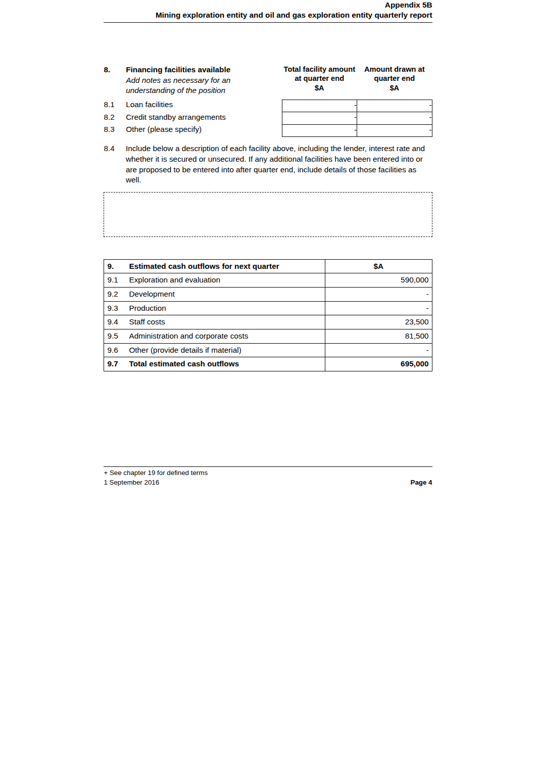Appendix 5B
Mining exploration entity and oil and gas exploration entity quarterly report
| 8. | Financing facilities available Add notes as necessary for an understanding of the position | Total facility amount at quarter end $A | Amount drawn at quarter end $A |
| 8.1 | Loan facilities | - | - |
| 8.2 | Credit standby arrangements | - | - |
| 8.3 | Other (please specify) | - | - |
| 8.4 | Include below a description of each facility above, including the lender, interest rate and whether it is secured or unsecured. If any additional facilities have been entered into or are proposed to be entered into after quarter end, include details of those facilities as well. |
| 9. | Estimated cash outflows for next quarter | $A |
| --- | --- | --- |
| 9.1 | Exploration and evaluation | 590,000 |
| 9.2 | Development | - |
| 9.3 | Production | - |
| 9.4 | Staff costs | 23,500 |
| 9.5 | Administration and corporate costs | 81,500 |
| 9.6 | Other (provide details if material) | - |
| 9.7 | Total estimated cash outflows | 695,000 |
+ See chapter 19 for defined terms
1 September 2016 Page 4